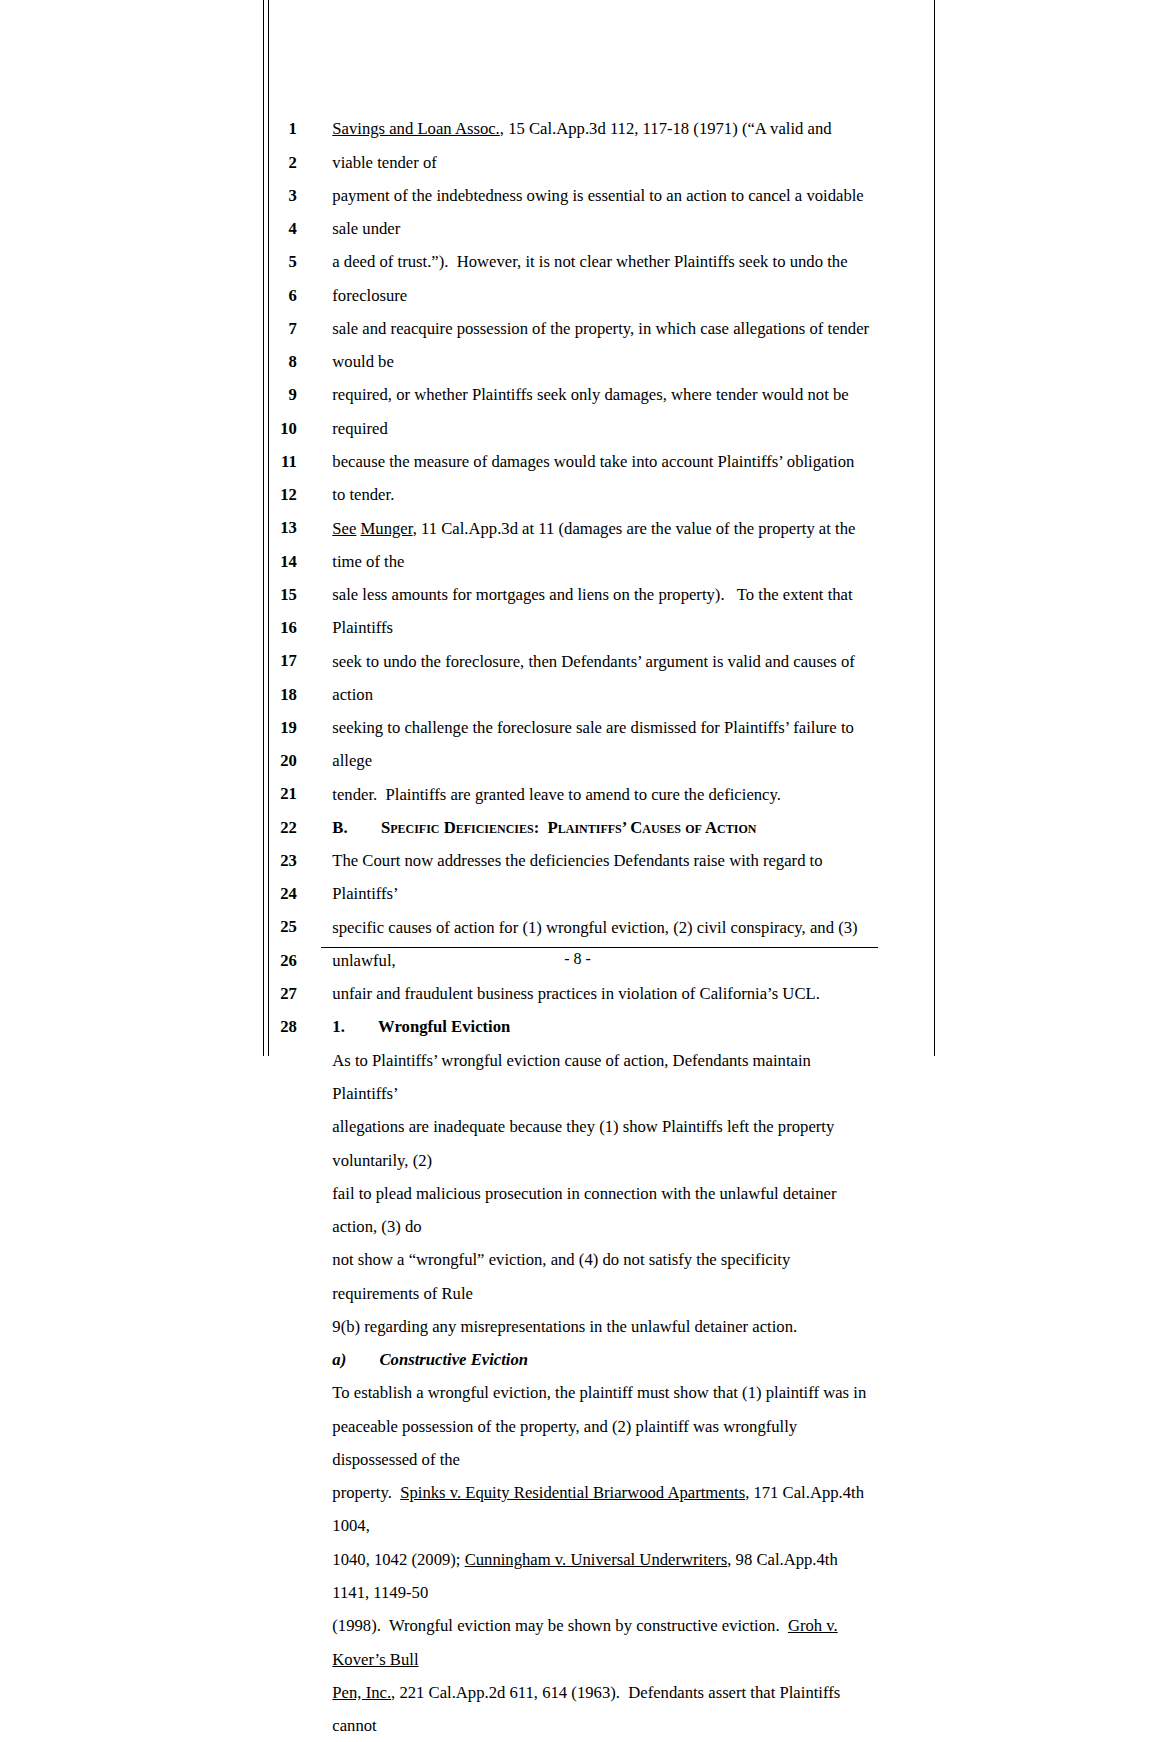1
2
3
4
5
6
7
8
9
10
11
12
13
14
15
16
17
18
19
20
21
22
23
24
25
26
27
28
Savings and Loan Assoc., 15 Cal.App.3d 112, 117-18 (1971) (“A valid and viable tender of
payment of the indebtedness owing is essential to an action to cancel a voidable sale under
a deed of trust.”). However, it is not clear whether Plaintiffs seek to undo the foreclosure
sale and reacquire possession of the property, in which case allegations of tender would be
required, or whether Plaintiffs seek only damages, where tender would not be required
because the measure of damages would take into account Plaintiffs’ obligation to tender.
See Munger, 11 Cal.App.3d at 11 (damages are the value of the property at the time of the
sale less amounts for mortgages and liens on the property). To the extent that Plaintiffs
seek to undo the foreclosure, then Defendants’ argument is valid and causes of action
seeking to challenge the foreclosure sale are dismissed for Plaintiffs’ failure to allege
tender. Plaintiffs are granted leave to amend to cure the deficiency.
B.  Specific Deficiencies: Plaintiffs’ Causes of Action
The Court now addresses the deficiencies Defendants raise with regard to Plaintiffs’
specific causes of action for (1) wrongful eviction, (2) civil conspiracy, and (3) unlawful,
unfair and fraudulent business practices in violation of California’s UCL.
1.  Wrongful Eviction
As to Plaintiffs’ wrongful eviction cause of action, Defendants maintain Plaintiffs’
allegations are inadequate because they (1) show Plaintiffs left the property voluntarily, (2)
fail to plead malicious prosecution in connection with the unlawful detainer action, (3) do
not show a “wrongful” eviction, and (4) do not satisfy the specificity requirements of Rule
9(b) regarding any misrepresentations in the unlawful detainer action.
a)  Constructive Eviction
To establish a wrongful eviction, the plaintiff must show that (1) plaintiff was in
peaceable possession of the property, and (2) plaintiff was wrongfully dispossessed of the
property. Spinks v. Equity Residential Briarwood Apartments, 171 Cal.App.4th 1004,
1040, 1042 (2009); Cunningham v. Universal Underwriters, 98 Cal.App.4th 1141, 1149-50
(1998). Wrongful eviction may be shown by constructive eviction. Groh v. Kover’s Bull
Pen, Inc., 221 Cal.App.2d 611, 614 (1963). Defendants assert that Plaintiffs cannot
- 8 -